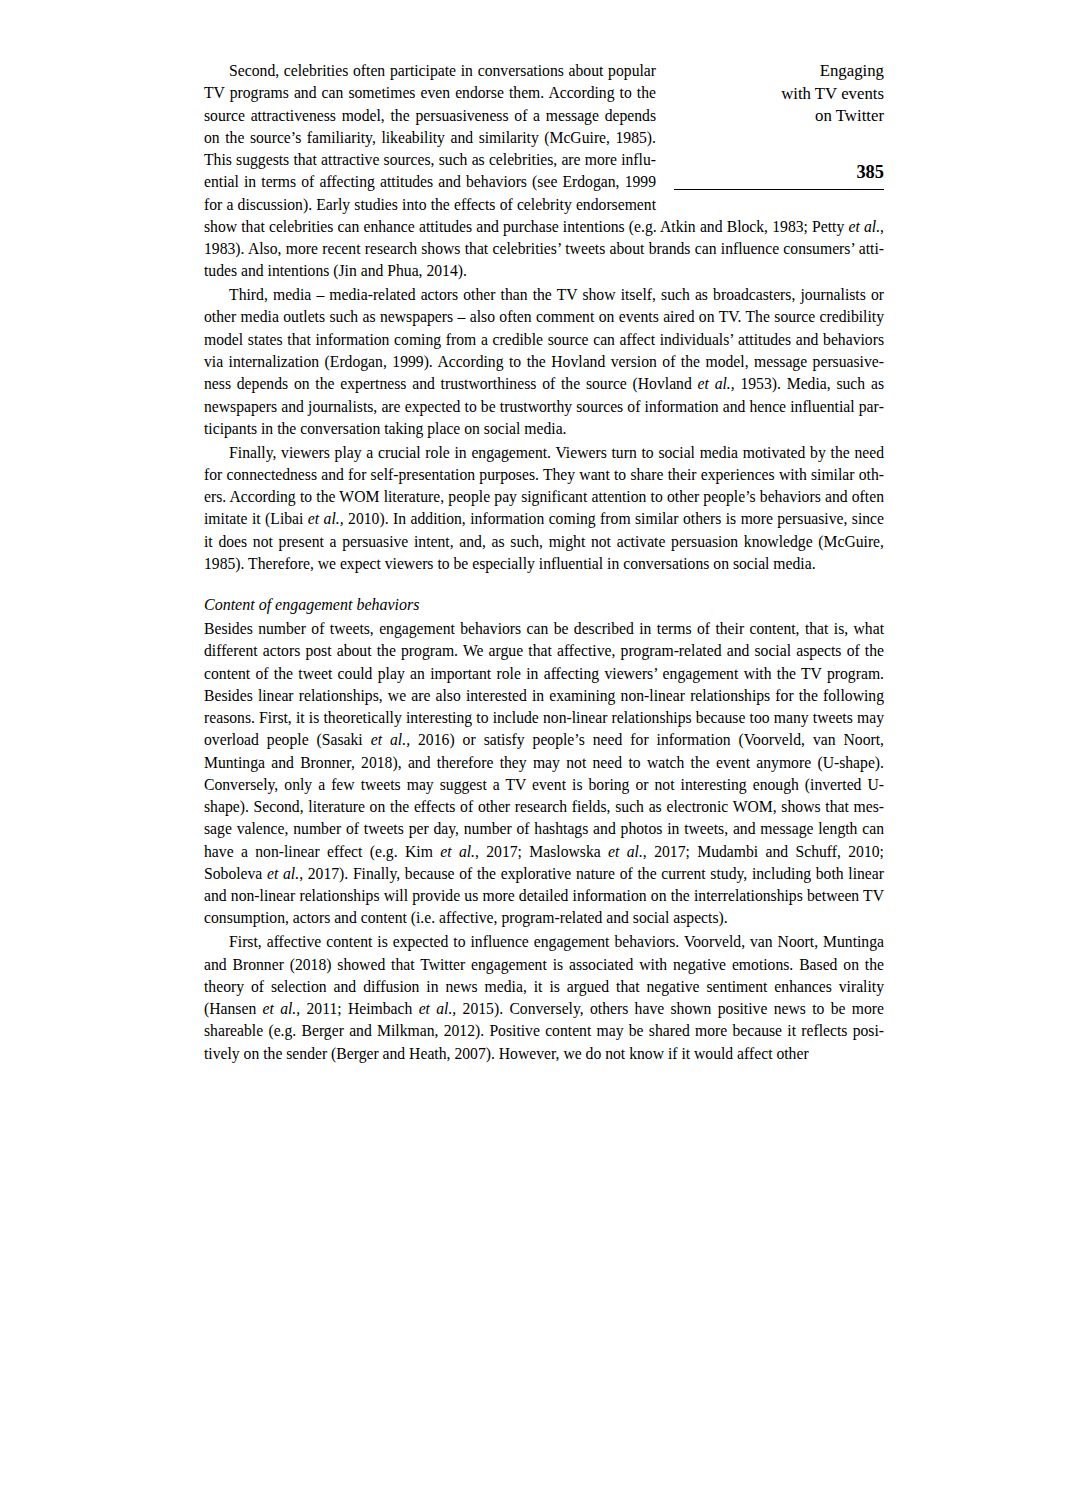Engaging
with TV events
on Twitter
385
Second, celebrities often participate in conversations about popular TV programs and can sometimes even endorse them. According to the source attractiveness model, the persuasiveness of a message depends on the source’s familiarity, likeability and similarity (McGuire, 1985). This suggests that attractive sources, such as celebrities, are more influential in terms of affecting attitudes and behaviors (see Erdogan, 1999 for a discussion). Early studies into the effects of celebrity endorsement show that celebrities can enhance attitudes and purchase intentions (e.g. Atkin and Block, 1983; Petty et al., 1983). Also, more recent research shows that celebrities’ tweets about brands can influence consumers’ attitudes and intentions (Jin and Phua, 2014).
Third, media – media-related actors other than the TV show itself, such as broadcasters, journalists or other media outlets such as newspapers – also often comment on events aired on TV. The source credibility model states that information coming from a credible source can affect individuals’ attitudes and behaviors via internalization (Erdogan, 1999). According to the Hovland version of the model, message persuasiveness depends on the expertness and trustworthiness of the source (Hovland et al., 1953). Media, such as newspapers and journalists, are expected to be trustworthy sources of information and hence influential participants in the conversation taking place on social media.
Finally, viewers play a crucial role in engagement. Viewers turn to social media motivated by the need for connectedness and for self-presentation purposes. They want to share their experiences with similar others. According to the WOM literature, people pay significant attention to other people’s behaviors and often imitate it (Libai et al., 2010). In addition, information coming from similar others is more persuasive, since it does not present a persuasive intent, and, as such, might not activate persuasion knowledge (McGuire, 1985). Therefore, we expect viewers to be especially influential in conversations on social media.
Content of engagement behaviors
Besides number of tweets, engagement behaviors can be described in terms of their content, that is, what different actors post about the program. We argue that affective, program-related and social aspects of the content of the tweet could play an important role in affecting viewers’ engagement with the TV program. Besides linear relationships, we are also interested in examining non-linear relationships for the following reasons. First, it is theoretically interesting to include non-linear relationships because too many tweets may overload people (Sasaki et al., 2016) or satisfy people’s need for information (Voorveld, van Noort, Muntinga and Bronner, 2018), and therefore they may not need to watch the event anymore (U-shape). Conversely, only a few tweets may suggest a TV event is boring or not interesting enough (inverted U-shape). Second, literature on the effects of other research fields, such as electronic WOM, shows that message valence, number of tweets per day, number of hashtags and photos in tweets, and message length can have a non-linear effect (e.g. Kim et al., 2017; Maslowska et al., 2017; Mudambi and Schuff, 2010; Soboleva et al., 2017). Finally, because of the explorative nature of the current study, including both linear and non-linear relationships will provide us more detailed information on the interrelationships between TV consumption, actors and content (i.e. affective, program-related and social aspects).
First, affective content is expected to influence engagement behaviors. Voorveld, van Noort, Muntinga and Bronner (2018) showed that Twitter engagement is associated with negative emotions. Based on the theory of selection and diffusion in news media, it is argued that negative sentiment enhances virality (Hansen et al., 2011; Heimbach et al., 2015). Conversely, others have shown positive news to be more shareable (e.g. Berger and Milkman, 2012). Positive content may be shared more because it reflects positively on the sender (Berger and Heath, 2007). However, we do not know if it would affect other